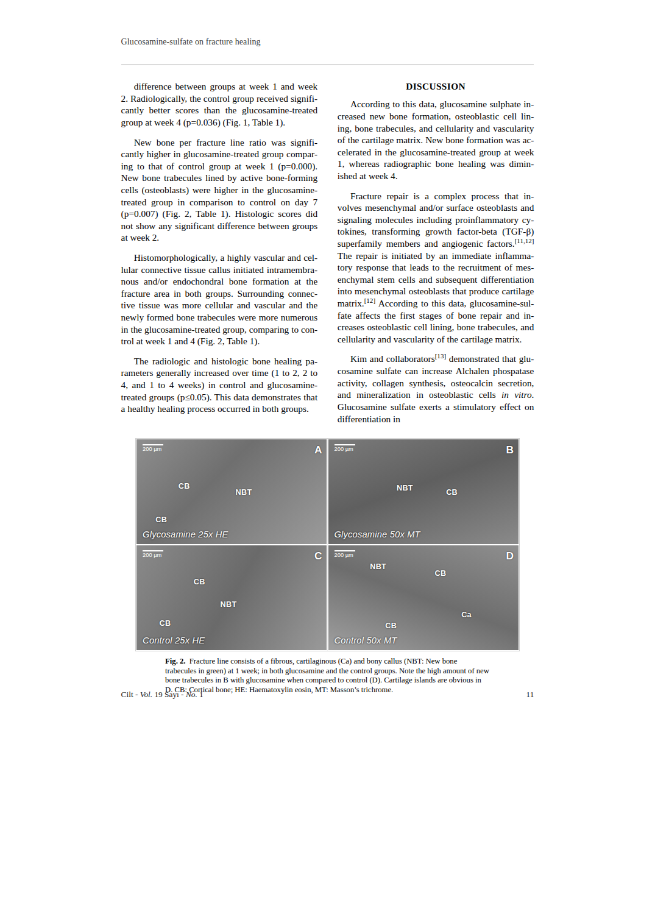Glucosamine-sulfate on fracture healing
difference between groups at week 1 and week 2. Radiologically, the control group received significantly better scores than the glucosamine-treated group at week 4 (p=0.036) (Fig. 1, Table 1).
New bone per fracture line ratio was significantly higher in glucosamine-treated group comparing to that of control group at week 1 (p=0.000). New bone trabecules lined by active bone-forming cells (osteoblasts) were higher in the glucosamine-treated group in comparison to control on day 7 (p=0.007) (Fig. 2, Table 1). Histologic scores did not show any significant difference between groups at week 2.
Histomorphologically, a highly vascular and cellular connective tissue callus initiated intramembranous and/or endochondral bone formation at the fracture area in both groups. Surrounding connective tissue was more cellular and vascular and the newly formed bone trabecules were more numerous in the glucosamine-treated group, comparing to control at week 1 and 4 (Fig. 2, Table 1).
The radiologic and histologic bone healing parameters generally increased over time (1 to 2, 2 to 4, and 1 to 4 weeks) in control and glucosamine-treated groups (p≤0.05). This data demonstrates that a healthy healing process occurred in both groups.
DISCUSSION
According to this data, glucosamine sulphate increased new bone formation, osteoblastic cell lining, bone trabecules, and cellularity and vascularity of the cartilage matrix. New bone formation was accelerated in the glucosamine-treated group at week 1, whereas radiographic bone healing was diminished at week 4.
Fracture repair is a complex process that involves mesenchymal and/or surface osteoblasts and signaling molecules including proinflammatory cytokines, transforming growth factor-beta (TGF-β) superfamily members and angiogenic factors.[11,12] The repair is initiated by an immediate inflammatory response that leads to the recruitment of mesenchymal stem cells and subsequent differentiation into mesenchymal osteoblasts that produce cartilage matrix.[12] According to this data, glucosamine-sulfate affects the first stages of bone repair and increases osteoblastic cell lining, bone trabecules, and cellularity and vascularity of the cartilage matrix.
Kim and collaborators[13] demonstrated that glucosamine sulfate can increase Alchalen phospatase activity, collagen synthesis, osteocalcin secretion, and mineralization in osteoblastic cells in vitro. Glucosamine sulfate exerts a stimulatory effect on differentiation in
200 µm
A
CB
NBT
CB
Glycosamine 25x HE
200 µm
B
NBT
CB
Glycosamine 50x MT
200 µm
C
CB
NBT
CB
Control 25x HE
200 µm
D
NBT
CB
Ca
CB
Control 50x MT
Fig. 2. Fracture line consists of a fibrous, cartilaginous (Ca) and bony callus (NBT: New bone trabecules in green) at 1 week; in both glucosamine and the control groups. Note the high amount of new bone trabecules in B with glucosamine when compared to control (D). Cartilage islands are obvious in D. CB: Cortical bone; HE: Haematoxylin eosin, MT: Masson’s trichrome.
Cilt - Vol. 19 Sayı - No. 1
11